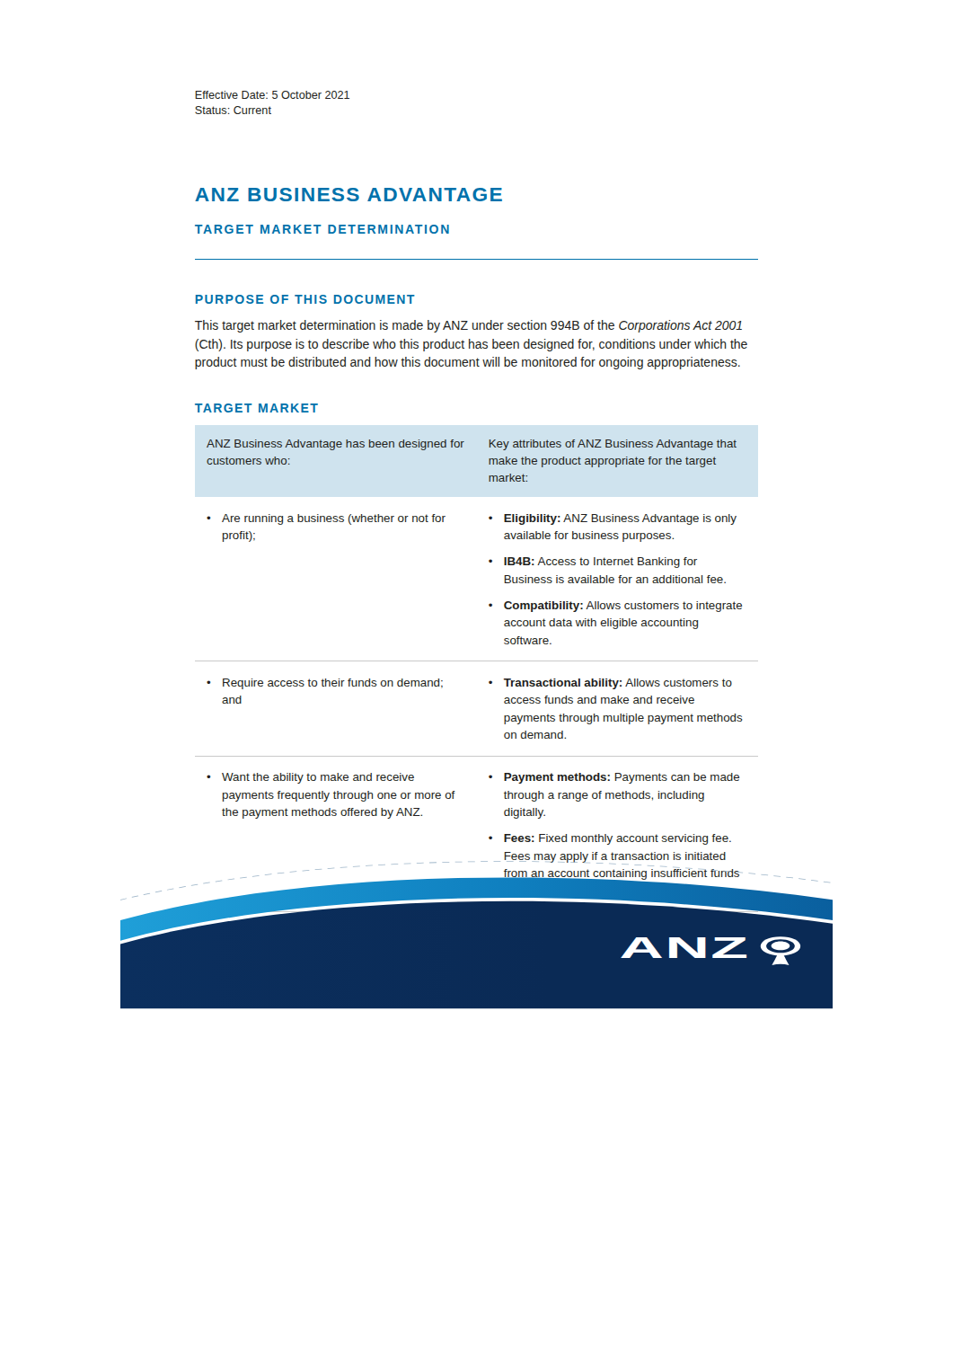Effective Date: 5 October 2021
Status: Current
ANZ Business Advantage
Target Market Determination
Purpose of this document
This target market determination is made by ANZ under section 994B of the Corporations Act 2001 (Cth). Its purpose is to describe who this product has been designed for, conditions under which the product must be distributed and how this document will be monitored for ongoing appropriateness.
Target market
| ANZ Business Advantage has been designed for customers who: | Key attributes of ANZ Business Advantage that make the product appropriate for the target market: |
| --- | --- |
| Are running a business (whether or not for profit); | Eligibility: ANZ Business Advantage is only available for business purposes. IB4B: Access to Internet Banking for Business is available for an additional fee. Compatibility: Allows customers to integrate account data with eligible accounting software. |
| Require access to their funds on demand; and | Transactional ability: Allows customers to access funds and make and receive payments through multiple payment methods on demand. |
| Want the ability to make and receive payments frequently through one or more of the payment methods offered by ANZ. | Payment methods: Payments can be made through a range of methods, including digitally. Fees: Fixed monthly account servicing fee. Fees may apply if a transaction is initiated from an account containing insufficient funds and for certain transaction types. |
ANZ